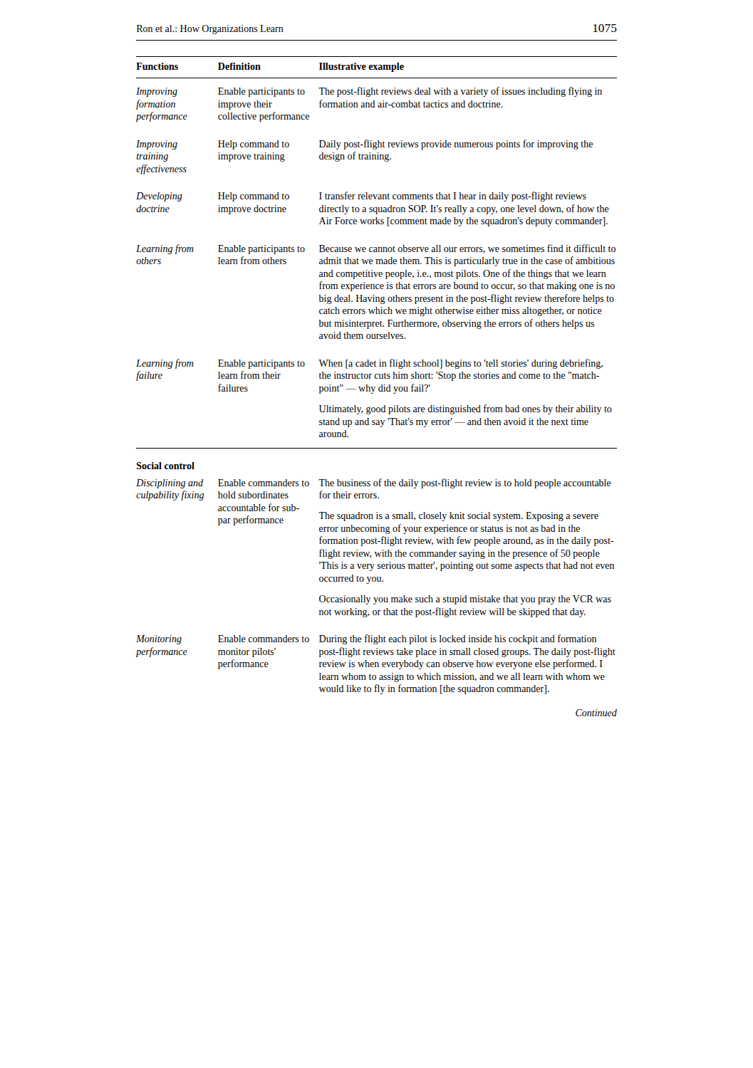Ron et al.: How Organizations Learn 1075
| Functions | Definition | Illustrative example |
| --- | --- | --- |
| Improving formation performance | Enable participants to improve their collective performance | The post-flight reviews deal with a variety of issues including flying in formation and air-combat tactics and doctrine. |
| Improving training effectiveness | Help command to improve training | Daily post-flight reviews provide numerous points for improving the design of training. |
| Developing doctrine | Help command to improve doctrine | I transfer relevant comments that I hear in daily post-flight reviews directly to a squadron SOP. It's really a copy, one level down, of how the Air Force works [comment made by the squadron's deputy commander]. |
| Learning from others | Enable participants to learn from others | Because we cannot observe all our errors, we sometimes find it difficult to admit that we made them. This is particularly true in the case of ambitious and competitive people, i.e., most pilots. One of the things that we learn from experience is that errors are bound to occur, so that making one is no big deal. Having others present in the post-flight review therefore helps to catch errors which we might otherwise either miss altogether, or notice but misinterpret. Furthermore, observing the errors of others helps us avoid them ourselves. |
| Learning from failure | Enable participants to learn from their failures | When [a cadet in flight school] begins to 'tell stories' during debriefing, the instructor cuts him short: 'Stop the stories and come to the "match-point" — why did you fail?' Ultimately, good pilots are distinguished from bad ones by their ability to stand up and say 'That's my error' — and then avoid it the next time around. |
| Social control |
| Disciplining and culpability fixing | Enable commanders to hold subordinates accountable for sub-par performance | The business of the daily post-flight review is to hold people accountable for their errors. The squadron is a small, closely knit social system. Exposing a severe error unbecoming of your experience or status is not as bad in the formation post-flight review, with few people around, as in the daily post-flight review, with the commander saying in the presence of 50 people 'This is a very serious matter', pointing out some aspects that had not even occurred to you. Occasionally you make such a stupid mistake that you pray the VCR was not working, or that the post-flight review will be skipped that day. |
| Monitoring performance | Enable commanders to monitor pilots' performance | During the flight each pilot is locked inside his cockpit and formation post-flight reviews take place in small closed groups. The daily post-flight review is when everybody can observe how everyone else performed. I learn whom to assign to which mission, and we all learn with whom we would like to fly in formation [the squadron commander]. |
Continued